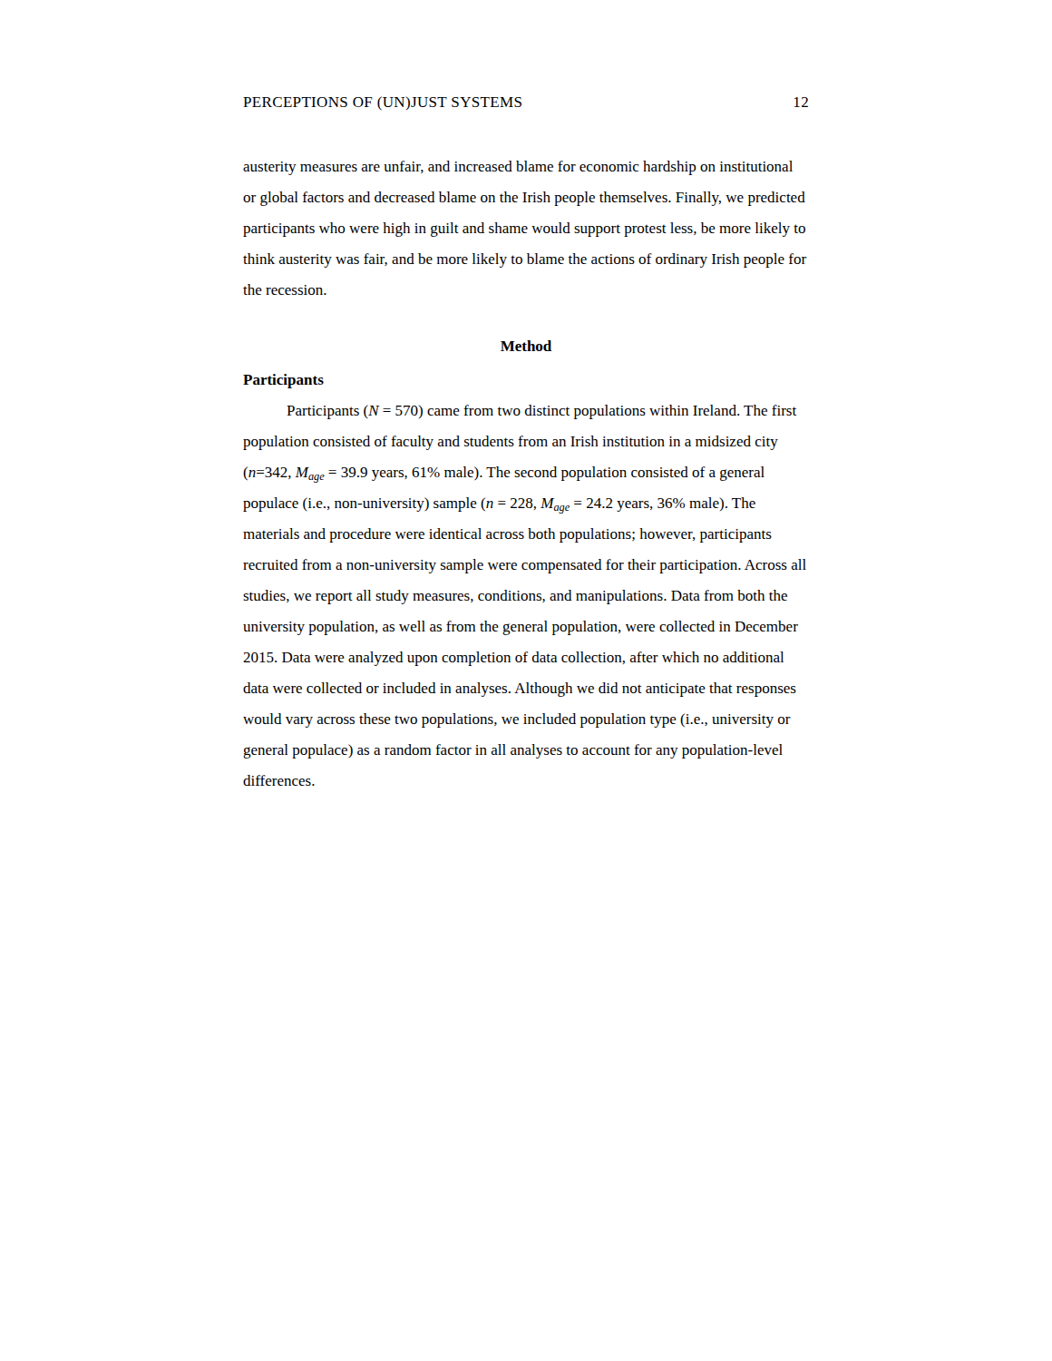Perceptions of (Un)Just Systems 12
austerity measures are unfair, and increased blame for economic hardship on institutional or global factors and decreased blame on the Irish people themselves. Finally, we predicted participants who were high in guilt and shame would support protest less, be more likely to think austerity was fair, and be more likely to blame the actions of ordinary Irish people for the recession.
Method
Participants
Participants (N = 570) came from two distinct populations within Ireland. The first population consisted of faculty and students from an Irish institution in a midsized city (n=342, Mage = 39.9 years, 61% male). The second population consisted of a general populace (i.e., non-university) sample (n = 228, Mage = 24.2 years, 36% male). The materials and procedure were identical across both populations; however, participants recruited from a non-university sample were compensated for their participation. Across all studies, we report all study measures, conditions, and manipulations. Data from both the university population, as well as from the general population, were collected in December 2015. Data were analyzed upon completion of data collection, after which no additional data were collected or included in analyses. Although we did not anticipate that responses would vary across these two populations, we included population type (i.e., university or general populace) as a random factor in all analyses to account for any population-level differences.